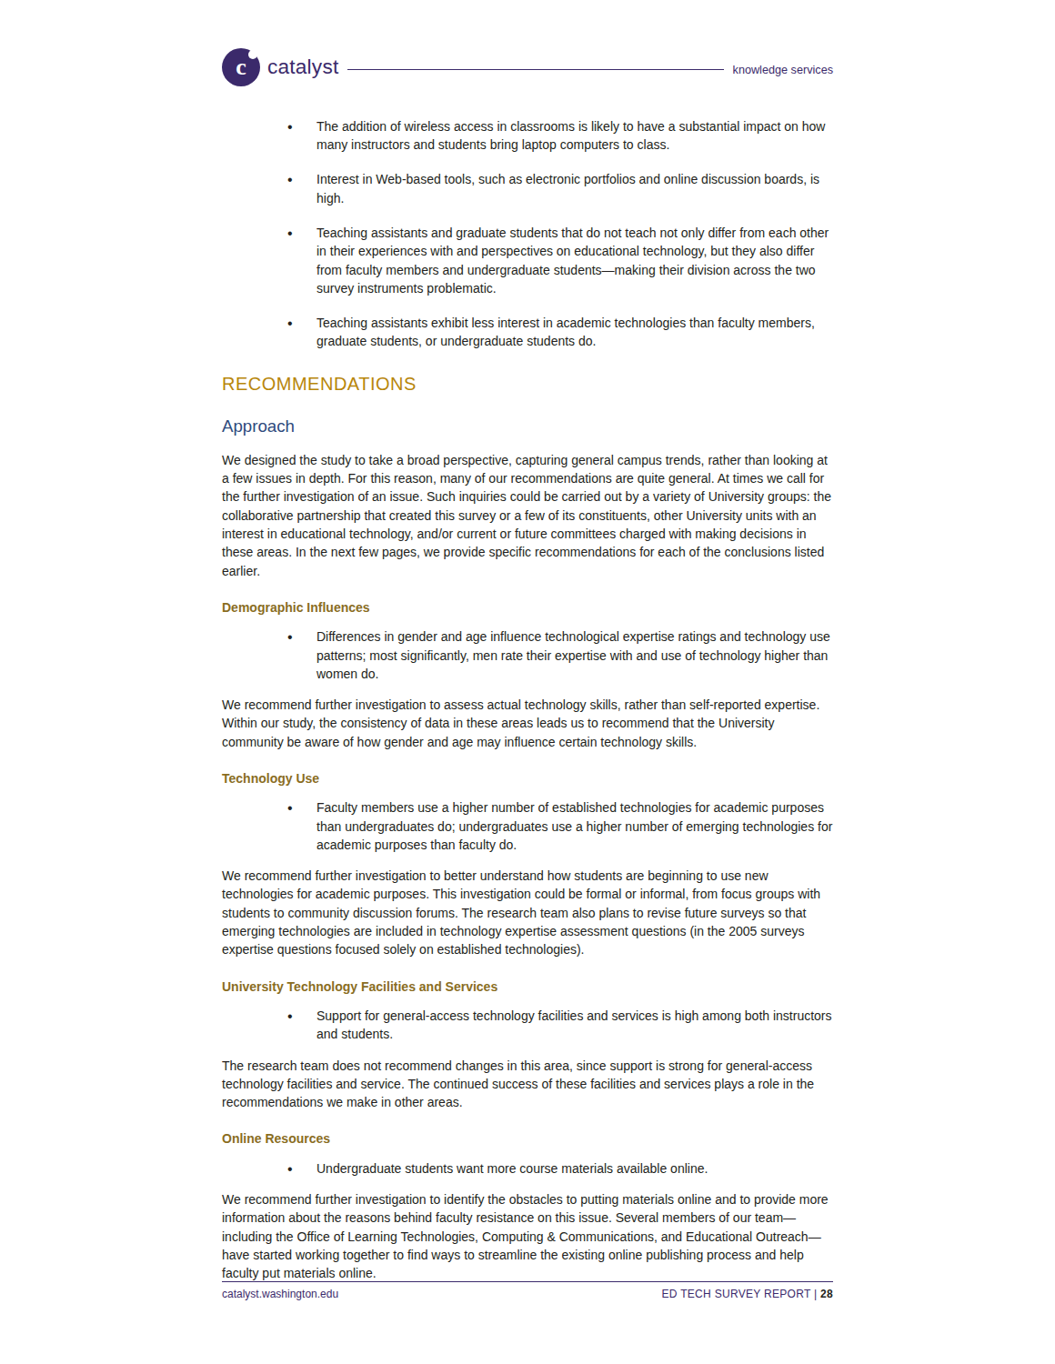c
catalyst
knowledge services
The addition of wireless access in classrooms is likely to have a substantial impact on how many instructors and students bring laptop computers to class.
Interest in Web-based tools, such as electronic portfolios and online discussion boards, is high.
Teaching assistants and graduate students that do not teach not only differ from each other in their experiences with and perspectives on educational technology, but they also differ from faculty members and undergraduate students—making their division across the two survey instruments problematic.
Teaching assistants exhibit less interest in academic technologies than faculty members, graduate students, or undergraduate students do.
Recommendations
Approach
We designed the study to take a broad perspective, capturing general campus trends, rather than looking at a few issues in depth. For this reason, many of our recommendations are quite general. At times we call for the further investigation of an issue. Such inquiries could be carried out by a variety of University groups: the collaborative partnership that created this survey or a few of its constituents, other University units with an interest in educational technology, and/or current or future committees charged with making decisions in these areas. In the next few pages, we provide specific recommendations for each of the conclusions listed earlier.
Demographic Influences
Differences in gender and age influence technological expertise ratings and technology use patterns; most significantly, men rate their expertise with and use of technology higher than women do.
We recommend further investigation to assess actual technology skills, rather than self-reported expertise. Within our study, the consistency of data in these areas leads us to recommend that the University community be aware of how gender and age may influence certain technology skills.
Technology Use
Faculty members use a higher number of established technologies for academic purposes than undergraduates do; undergraduates use a higher number of emerging technologies for academic purposes than faculty do.
We recommend further investigation to better understand how students are beginning to use new technologies for academic purposes. This investigation could be formal or informal, from focus groups with students to community discussion forums. The research team also plans to revise future surveys so that emerging technologies are included in technology expertise assessment questions (in the 2005 surveys expertise questions focused solely on established technologies).
University Technology Facilities and Services
Support for general-access technology facilities and services is high among both instructors and students.
The research team does not recommend changes in this area, since support is strong for general-access technology facilities and service. The continued success of these facilities and services plays a role in the recommendations we make in other areas.
Online Resources
Undergraduate students want more course materials available online.
We recommend further investigation to identify the obstacles to putting materials online and to provide more information about the reasons behind faculty resistance on this issue. Several members of our team—including the Office of Learning Technologies, Computing & Communications, and Educational Outreach—have started working together to find ways to streamline the existing online publishing process and help faculty put materials online.
catalyst.washington.edu
ED TECH SURVEY REPORT | 28